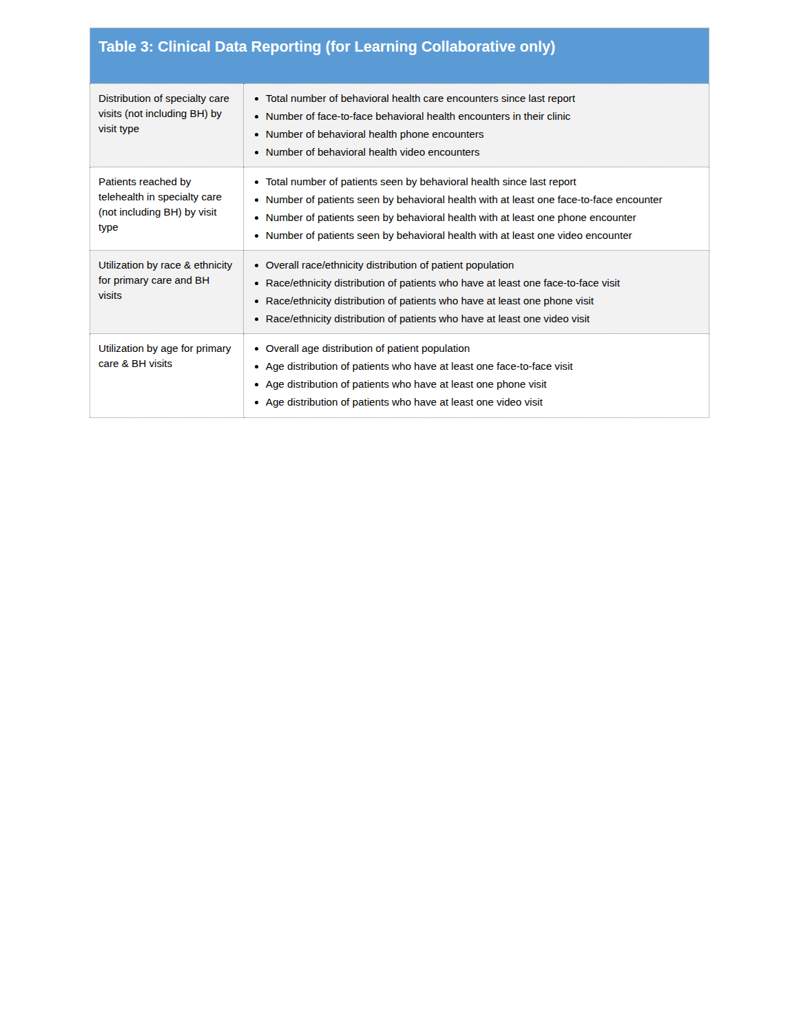Table 3: Clinical Data Reporting (for Learning Collaborative only)
| Distribution of specialty care visits (not including BH) by visit type | Total number of behavioral health care encounters since last report Number of face-to-face behavioral health encounters in their clinic Number of behavioral health phone encounters Number of behavioral health video encounters |
| Patients reached by telehealth in specialty care (not including BH) by visit type | Total number of patients seen by behavioral health since last report Number of patients seen by behavioral health with at least one face-to-face encounter Number of patients seen by behavioral health with at least one phone encounter Number of patients seen by behavioral health with at least one video encounter |
| Utilization by race & ethnicity for primary care and BH visits | Overall race/ethnicity distribution of patient population Race/ethnicity distribution of patients who have at least one face-to-face visit Race/ethnicity distribution of patients who have at least one phone visit Race/ethnicity distribution of patients who have at least one video visit |
| Utilization by age for primary care & BH visits | Overall age distribution of patient population Age distribution of patients who have at least one face-to-face visit Age distribution of patients who have at least one phone visit Age distribution of patients who have at least one video visit |